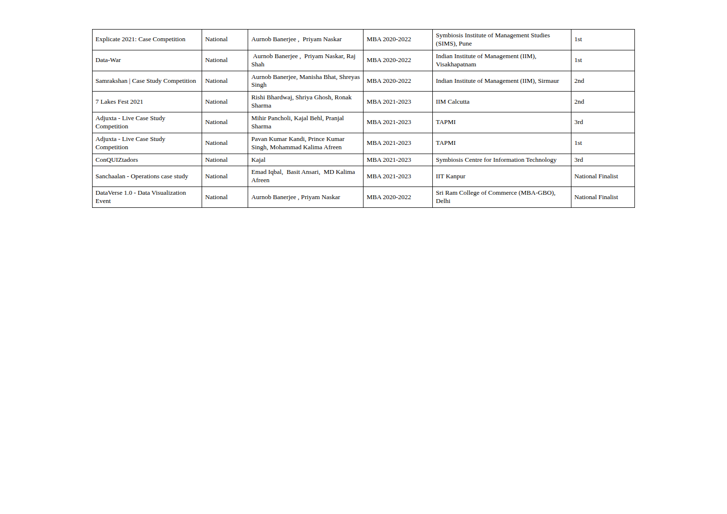| Explicate 2021: Case Competition | National | Aurnob Banerjee , Priyam Naskar | MBA 2020-2022 | Symbiosis Institute of Management Studies (SIMS), Pune | 1st |
| Data-War | National | Aurnob Banerjee , Priyam Naskar, Raj Shah | MBA 2020-2022 | Indian Institute of Management (IIM), Visakhapatnam | 1st |
| Samrakshan / Case Study Competition | National | Aurnob Banerjee, Manisha Bhat, Shreyas Singh | MBA 2020-2022 | Indian Institute of Management (IIM), Sirmaur | 2nd |
| 7 Lakes Fest 2021 | National | Rishi Bhardwaj, Shriya Ghosh, Ronak Sharma | MBA 2021-2023 | IIM Calcutta | 2nd |
| Adjuxta - Live Case Study Competition | National | Mihir Pancholi, Kajal Behl, Pranjal Sharma | MBA 2021-2023 | TAPMI | 3rd |
| Adjuxta - Live Case Study Competition | National | Pavan Kumar Kandi, Prince Kumar Singh, Mohammad Kalima Afreen | MBA 2021-2023 | TAPMI | 1st |
| ConQUIZtadors | National | Kajal | MBA 2021-2023 | Symbiosis Centre for Information Technology | 3rd |
| Sanchaalan - Operations case study | National | Emad Iqbal, Basit Ansari, MD Kalima Afreen | MBA 2021-2023 | IIT Kanpur | National Finalist |
| DataVerse 1.0 - Data Visualization Event | National | Aurnob Banerjee , Priyam Naskar | MBA 2020-2022 | Sri Ram College of Commerce (MBA-GBO), Delhi | National Finalist |